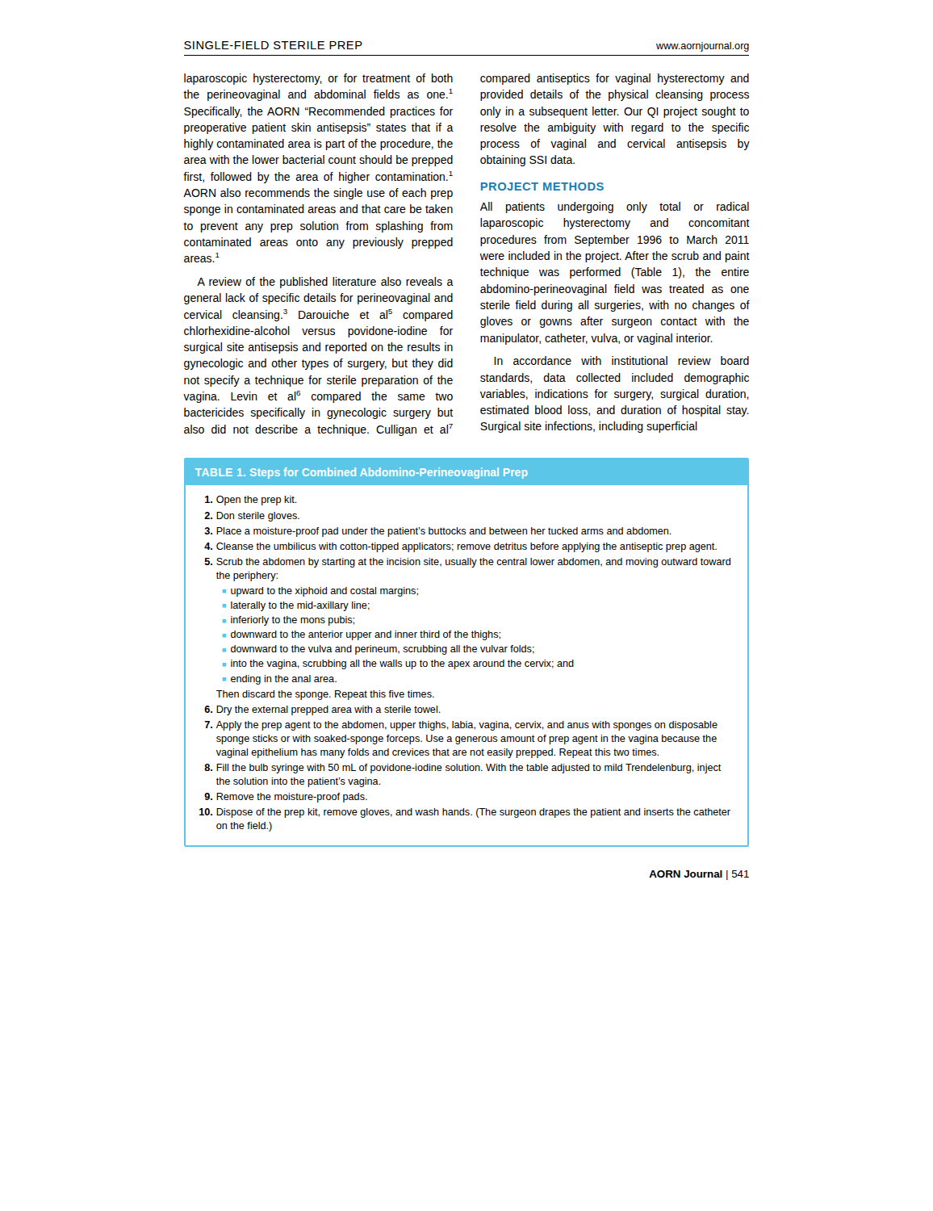SINGLE-FIELD STERILE PREP www.aornjournal.org
laparoscopic hysterectomy, or for treatment of both the perineovaginal and abdominal fields as one.1 Specifically, the AORN “Recommended practices for preoperative patient skin antisepsis” states that if a highly contaminated area is part of the procedure, the area with the lower bacterial count should be prepped first, followed by the area of higher contamination.1 AORN also recommends the single use of each prep sponge in contaminated areas and that care be taken to prevent any prep solution from splashing from contaminated areas onto any previously prepped areas.1
A review of the published literature also reveals a general lack of specific details for perineovaginal and cervical cleansing.3 Darouiche et al5 compared chlorhexidine-alcohol versus povidone-iodine for surgical site antisepsis and reported on the results in gynecologic and other types of surgery, but they did not specify a technique for sterile preparation of the vagina. Levin et al6 compared the same two bactericides specifically in gynecologic surgery but also did not describe a technique. Culligan et al7 compared antiseptics for vaginal hysterectomy and provided details of the physical cleansing process only in a subsequent letter. Our QI project sought to resolve the ambiguity with regard to the specific process of vaginal and cervical antisepsis by obtaining SSI data.
Project Methods
All patients undergoing only total or radical laparoscopic hysterectomy and concomitant procedures from September 1996 to March 2011 were included in the project. After the scrub and paint technique was performed (Table 1), the entire abdomino-perineovaginal field was treated as one sterile field during all surgeries, with no changes of gloves or gowns after surgeon contact with the manipulator, catheter, vulva, or vaginal interior.
In accordance with institutional review board standards, data collected included demographic variables, indications for surgery, surgical duration, estimated blood loss, and duration of hospital stay. Surgical site infections, including superficial
TABLE 1. Steps for Combined Abdomino-Perineovaginal Prep
Open the prep kit.
Don sterile gloves.
Place a moisture-proof pad under the patient’s buttocks and between her tucked arms and abdomen.
Cleanse the umbilicus with cotton-tipped applicators; remove detritus before applying the antiseptic prep agent.
Scrub the abdomen by starting at the incision site, usually the central lower abdomen, and moving outward toward the periphery:
upward to the xiphoid and costal margins;
laterally to the mid-axillary line;
inferiorly to the mons pubis;
downward to the anterior upper and inner third of the thighs;
downward to the vulva and perineum, scrubbing all the vulvar folds;
into the vagina, scrubbing all the walls up to the apex around the cervix; and
ending in the anal area.
Then discard the sponge. Repeat this five times.
Dry the external prepped area with a sterile towel.
Apply the prep agent to the abdomen, upper thighs, labia, vagina, cervix, and anus with sponges on disposable sponge sticks or with soaked-sponge forceps. Use a generous amount of prep agent in the vagina because the vaginal epithelium has many folds and crevices that are not easily prepped. Repeat this two times.
Fill the bulb syringe with 50 mL of povidone-iodine solution. With the table adjusted to mild Trendelenburg, inject the solution into the patient’s vagina.
Remove the moisture-proof pads.
Dispose of the prep kit, remove gloves, and wash hands. (The surgeon drapes the patient and inserts the catheter on the field.)
AORN Journal | 541